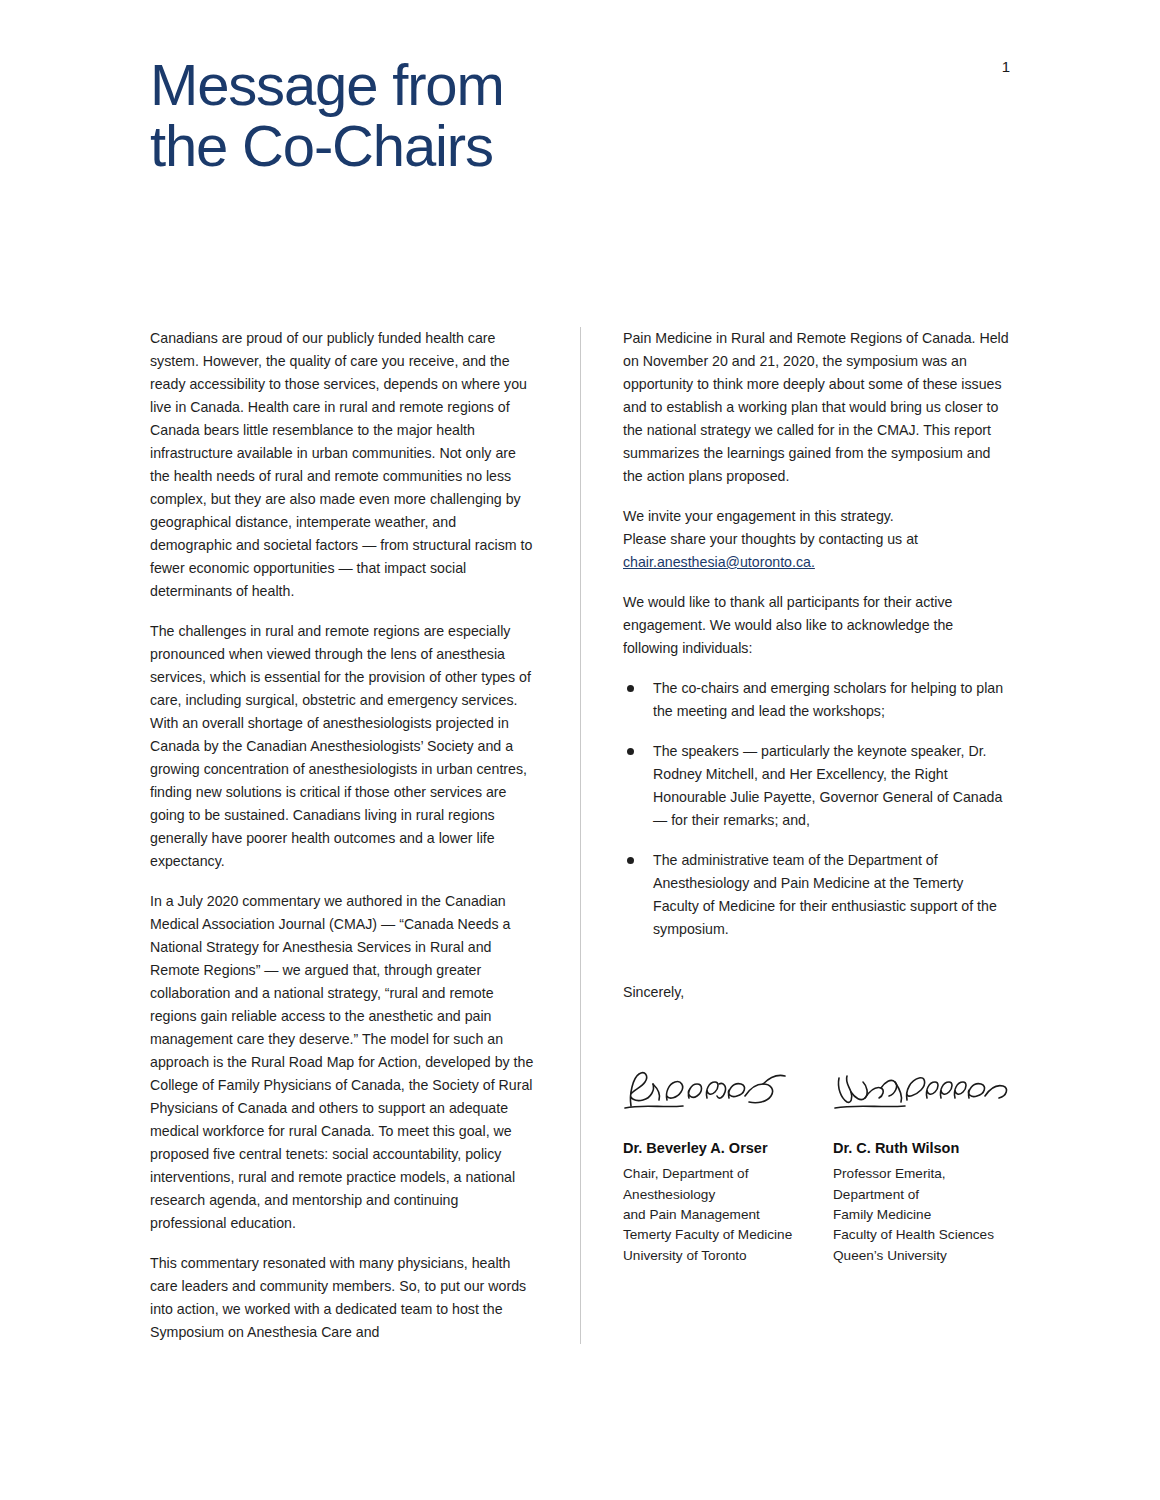1
Message from
the Co-Chairs
Canadians are proud of our publicly funded health care system. However, the quality of care you receive, and the ready accessibility to those services, depends on where you live in Canada. Health care in rural and remote regions of Canada bears little resemblance to the major health infrastructure available in urban communities. Not only are the health needs of rural and remote communities no less complex, but they are also made even more challenging by geographical distance, intemperate weather, and demographic and societal factors — from structural racism to fewer economic opportunities — that impact social determinants of health.
The challenges in rural and remote regions are especially pronounced when viewed through the lens of anesthesia services, which is essential for the provision of other types of care, including surgical, obstetric and emergency services. With an overall shortage of anesthesiologists projected in Canada by the Canadian Anesthesiologists’ Society and a growing concentration of anesthesiologists in urban centres, finding new solutions is critical if those other services are going to be sustained. Canadians living in rural regions generally have poorer health outcomes and a lower life expectancy.
In a July 2020 commentary we authored in the Canadian Medical Association Journal (CMAJ) — “Canada Needs a National Strategy for Anesthesia Services in Rural and Remote Regions” — we argued that, through greater collaboration and a national strategy, “rural and remote regions gain reliable access to the anesthetic and pain management care they deserve.” The model for such an approach is the Rural Road Map for Action, developed by the College of Family Physicians of Canada, the Society of Rural Physicians of Canada and others to support an adequate medical workforce for rural Canada. To meet this goal, we proposed five central tenets: social accountability, policy interventions, rural and remote practice models, a national research agenda, and mentorship and continuing professional education.
This commentary resonated with many physicians, health care leaders and community members. So, to put our words into action, we worked with a dedicated team to host the Symposium on Anesthesia Care and
Pain Medicine in Rural and Remote Regions of Canada. Held on November 20 and 21, 2020, the symposium was an opportunity to think more deeply about some of these issues and to establish a working plan that would bring us closer to the national strategy we called for in the CMAJ. This report summarizes the learnings gained from the symposium and the action plans proposed.
We invite your engagement in this strategy.
Please share your thoughts by contacting us at
chair.anesthesia@utoronto.ca.
We would like to thank all participants for their active engagement. We would also like to acknowledge the following individuals:
The co-chairs and emerging scholars for helping to plan the meeting and lead the workshops;
The speakers — particularly the keynote speaker, Dr. Rodney Mitchell, and Her Excellency, the Right Honourable Julie Payette, Governor General of Canada — for their remarks; and,
The administrative team of the Department of Anesthesiology and Pain Medicine at the Temerty Faculty of Medicine for their enthusiastic support of the symposium.
Sincerely,
Dr. Beverley A. Orser
Chair, Department of
Anesthesiology
and Pain Management
Temerty Faculty of Medicine
University of Toronto
Dr. C. Ruth Wilson
Professor Emerita,
Department of
Family Medicine
Faculty of Health Sciences
Queen’s University